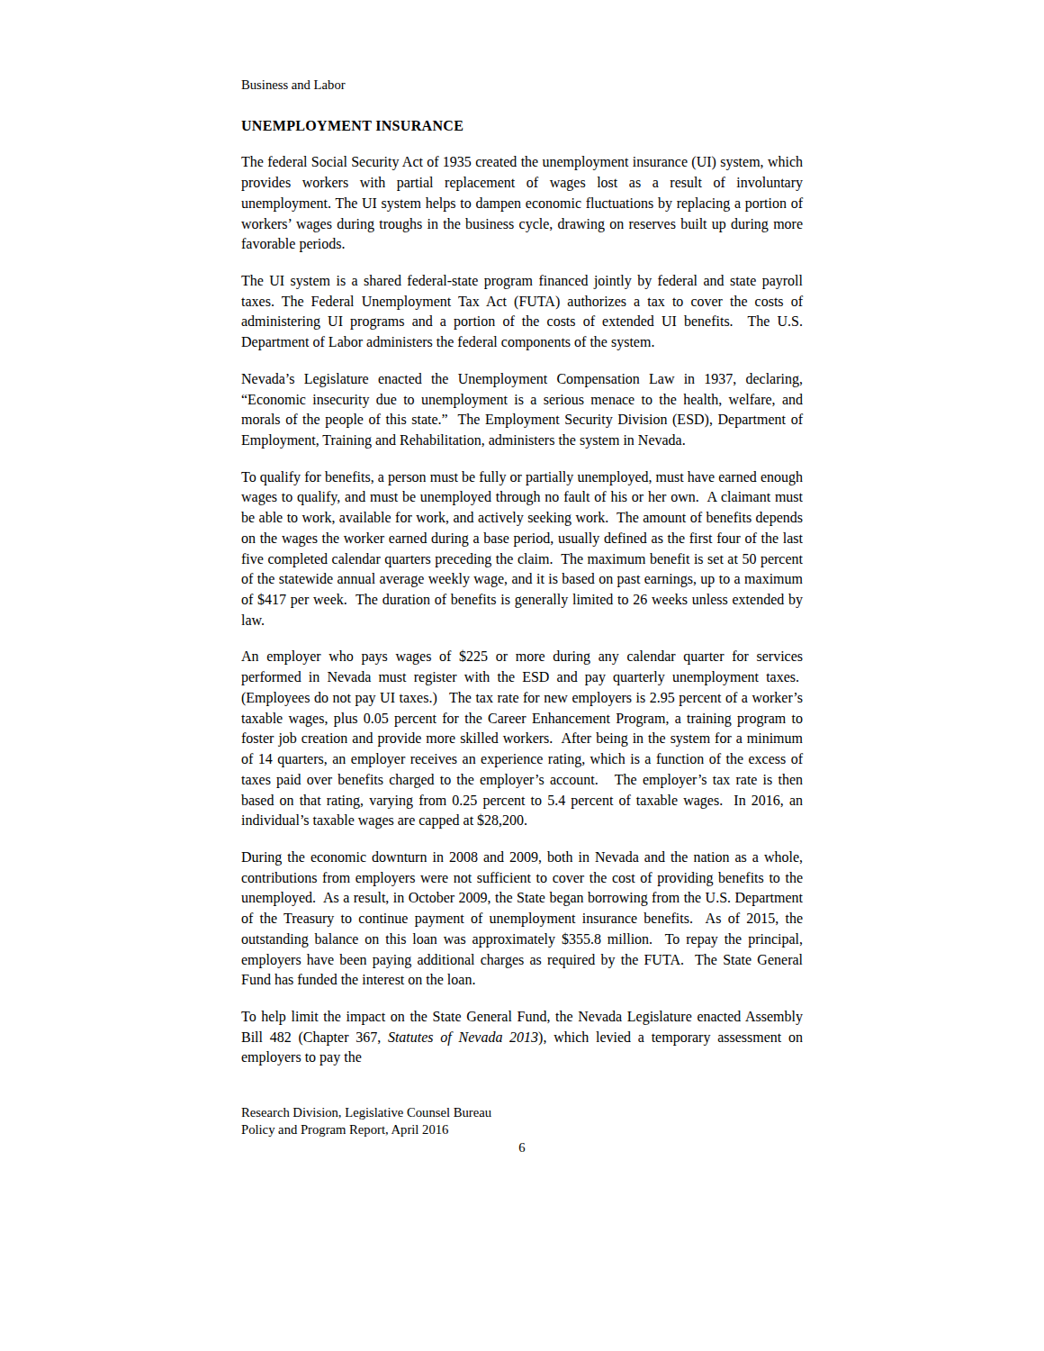Business and Labor
UNEMPLOYMENT INSURANCE
The federal Social Security Act of 1935 created the unemployment insurance (UI) system, which provides workers with partial replacement of wages lost as a result of involuntary unemployment. The UI system helps to dampen economic fluctuations by replacing a portion of workers’ wages during troughs in the business cycle, drawing on reserves built up during more favorable periods.
The UI system is a shared federal-state program financed jointly by federal and state payroll taxes. The Federal Unemployment Tax Act (FUTA) authorizes a tax to cover the costs of administering UI programs and a portion of the costs of extended UI benefits. The U.S. Department of Labor administers the federal components of the system.
Nevada’s Legislature enacted the Unemployment Compensation Law in 1937, declaring, “Economic insecurity due to unemployment is a serious menace to the health, welfare, and morals of the people of this state.” The Employment Security Division (ESD), Department of Employment, Training and Rehabilitation, administers the system in Nevada.
To qualify for benefits, a person must be fully or partially unemployed, must have earned enough wages to qualify, and must be unemployed through no fault of his or her own. A claimant must be able to work, available for work, and actively seeking work. The amount of benefits depends on the wages the worker earned during a base period, usually defined as the first four of the last five completed calendar quarters preceding the claim. The maximum benefit is set at 50 percent of the statewide annual average weekly wage, and it is based on past earnings, up to a maximum of $417 per week. The duration of benefits is generally limited to 26 weeks unless extended by law.
An employer who pays wages of $225 or more during any calendar quarter for services performed in Nevada must register with the ESD and pay quarterly unemployment taxes. (Employees do not pay UI taxes.) The tax rate for new employers is 2.95 percent of a worker’s taxable wages, plus 0.05 percent for the Career Enhancement Program, a training program to foster job creation and provide more skilled workers. After being in the system for a minimum of 14 quarters, an employer receives an experience rating, which is a function of the excess of taxes paid over benefits charged to the employer’s account. The employer’s tax rate is then based on that rating, varying from 0.25 percent to 5.4 percent of taxable wages. In 2016, an individual’s taxable wages are capped at $28,200.
During the economic downturn in 2008 and 2009, both in Nevada and the nation as a whole, contributions from employers were not sufficient to cover the cost of providing benefits to the unemployed. As a result, in October 2009, the State began borrowing from the U.S. Department of the Treasury to continue payment of unemployment insurance benefits. As of 2015, the outstanding balance on this loan was approximately $355.8 million. To repay the principal, employers have been paying additional charges as required by the FUTA. The State General Fund has funded the interest on the loan.
To help limit the impact on the State General Fund, the Nevada Legislature enacted Assembly Bill 482 (Chapter 367, Statutes of Nevada 2013), which levied a temporary assessment on employers to pay the
Research Division, Legislative Counsel Bureau
Policy and Program Report, April 2016
6